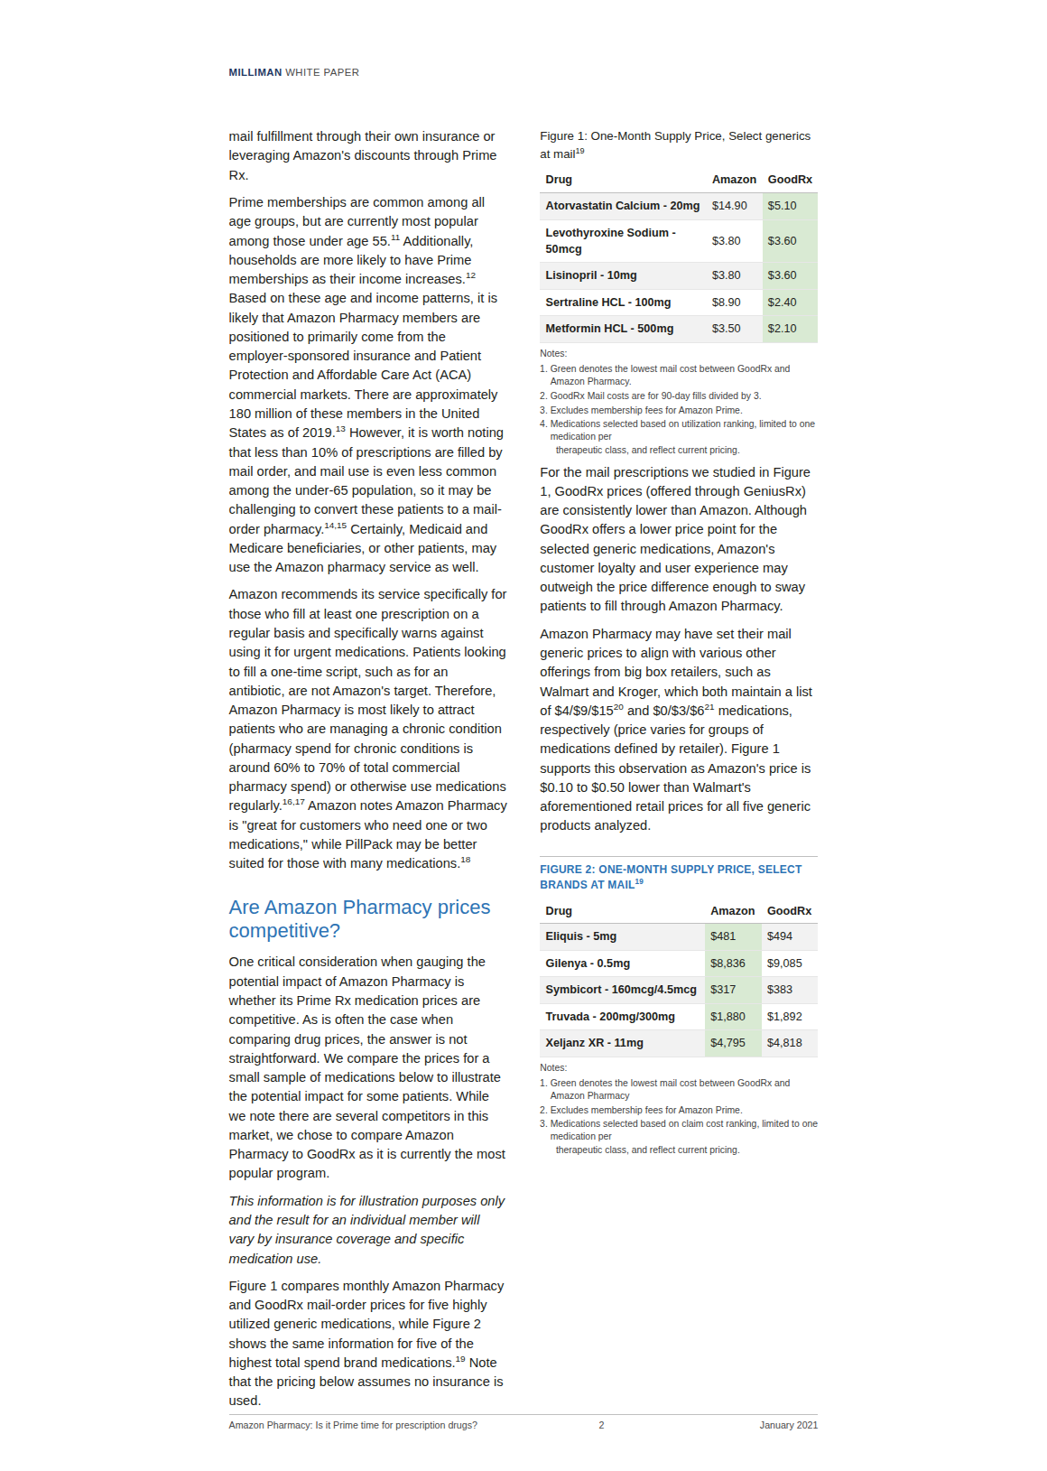MILLIMAN WHITE PAPER
mail fulfillment through their own insurance or leveraging Amazon's discounts through Prime Rx.
Prime memberships are common among all age groups, but are currently most popular among those under age 55.11 Additionally, households are more likely to have Prime memberships as their income increases.12 Based on these age and income patterns, it is likely that Amazon Pharmacy members are positioned to primarily come from the employer-sponsored insurance and Patient Protection and Affordable Care Act (ACA) commercial markets. There are approximately 180 million of these members in the United States as of 2019.13 However, it is worth noting that less than 10% of prescriptions are filled by mail order, and mail use is even less common among the under-65 population, so it may be challenging to convert these patients to a mail-order pharmacy.14,15 Certainly, Medicaid and Medicare beneficiaries, or other patients, may use the Amazon pharmacy service as well.
Amazon recommends its service specifically for those who fill at least one prescription on a regular basis and specifically warns against using it for urgent medications. Patients looking to fill a one-time script, such as for an antibiotic, are not Amazon's target. Therefore, Amazon Pharmacy is most likely to attract patients who are managing a chronic condition (pharmacy spend for chronic conditions is around 60% to 70% of total commercial pharmacy spend) or otherwise use medications regularly.16,17 Amazon notes Amazon Pharmacy is "great for customers who need one or two medications," while PillPack may be better suited for those with many medications.18
Are Amazon Pharmacy prices competitive?
One critical consideration when gauging the potential impact of Amazon Pharmacy is whether its Prime Rx medication prices are competitive. As is often the case when comparing drug prices, the answer is not straightforward. We compare the prices for a small sample of medications below to illustrate the potential impact for some patients. While we note there are several competitors in this market, we chose to compare Amazon Pharmacy to GoodRx as it is currently the most popular program.
This information is for illustration purposes only and the result for an individual member will vary by insurance coverage and specific medication use.
Figure 1 compares monthly Amazon Pharmacy and GoodRx mail-order prices for five highly utilized generic medications, while Figure 2 shows the same information for five of the highest total spend brand medications.19 Note that the pricing below assumes no insurance is used.
Figure 1: One-Month Supply Price, Select generics at mail19
| Drug | Amazon | GoodRx |
| --- | --- | --- |
| Atorvastatin Calcium - 20mg | $14.90 | $5.10 |
| Levothyroxine Sodium - 50mcg | $3.80 | $3.60 |
| Lisinopril - 10mg | $3.80 | $3.60 |
| Sertraline HCL - 100mg | $8.90 | $2.40 |
| Metformin HCL - 500mg | $3.50 | $2.10 |
Notes:
Green denotes the lowest mail cost between GoodRx and Amazon Pharmacy.
GoodRx Mail costs are for 90-day fills divided by 3.
Excludes membership fees for Amazon Prime.
Medications selected based on utilization ranking, limited to one medication pertherapeutic class, and reflect current pricing.
For the mail prescriptions we studied in Figure 1, GoodRx prices (offered through GeniusRx) are consistently lower than Amazon. Although GoodRx offers a lower price point for the selected generic medications, Amazon's customer loyalty and user experience may outweigh the price difference enough to sway patients to fill through Amazon Pharmacy.
Amazon Pharmacy may have set their mail generic prices to align with various other offerings from big box retailers, such as Walmart and Kroger, which both maintain a list of $4/$9/$1520 and $0/$3/$621 medications, respectively (price varies for groups of medications defined by retailer). Figure 1 supports this observation as Amazon's price is $0.10 to $0.50 lower than Walmart's aforementioned retail prices for all five generic products analyzed.
FIGURE 2: ONE-MONTH SUPPLY PRICE, SELECT BRANDS AT MAIL19
| Drug | Amazon | GoodRx |
| --- | --- | --- |
| Eliquis - 5mg | $481 | $494 |
| Gilenya - 0.5mg | $8,836 | $9,085 |
| Symbicort - 160mcg/4.5mcg | $317 | $383 |
| Truvada - 200mg/300mg | $1,880 | $1,892 |
| Xeljanz XR - 11mg | $4,795 | $4,818 |
Notes:
Green denotes the lowest mail cost between GoodRx and Amazon Pharmacy
Excludes membership fees for Amazon Prime.
Medications selected based on claim cost ranking, limited to one medication pertherapeutic class, and reflect current pricing.
Amazon Pharmacy: Is it Prime time for prescription drugs?
2
January 2021